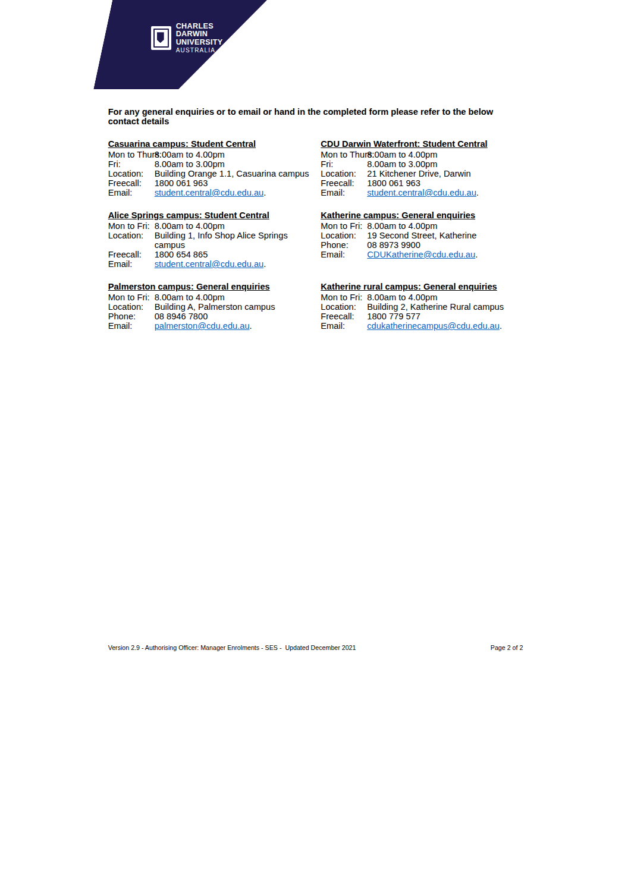Charles
Darwin
University Australia
For any general enquiries or to email or hand in the completed form please refer to the below contact details
| Casuarina campus: Student Central Mon to Thurs: 8.00am to 4.00pm Fri: 8.00am to 3.00pm Location: Building Orange 1.1, Casuarina campus Freecall: 1800 061 963 Email: student.central@cdu.edu.au . | CDU Darwin Waterfront: Student Central Mon to Thurs: 8.00am to 4.00pm Fri: 8.00am to 3.00pm Location: 21 Kitchener Drive, Darwin Freecall: 1800 061 963 Email: student.central@cdu.edu.au . |
| Alice Springs campus: Student Central Mon to Fri: 8.00am to 4.00pm Location: Building 1, Info Shop Alice Springs campus Freecall: 1800 654 865 Email: student.central@cdu.edu.au . | Katherine campus: General enquiries Mon to Fri: 8.00am to 4.00pm Location: 19 Second Street, Katherine Phone: 08 8973 9900 Email: CDUKatherine@cdu.edu.au . |
| Palmerston campus: General enquiries Mon to Fri: 8.00am to 4.00pm Location: Building A, Palmerston campus Phone: 08 8946 7800 Email: palmerston@cdu.edu.au . | Katherine rural campus: General enquiries Mon to Fri: 8.00am to 4.00pm Location: Building 2, Katherine Rural campus Freecall: 1800 779 577 Email: cdukatherinecampus@cdu.edu.au . |
Version 2.9 - Authorising Officer: Manager Enrolments - SES - Updated December 2021 Page 2 of 2